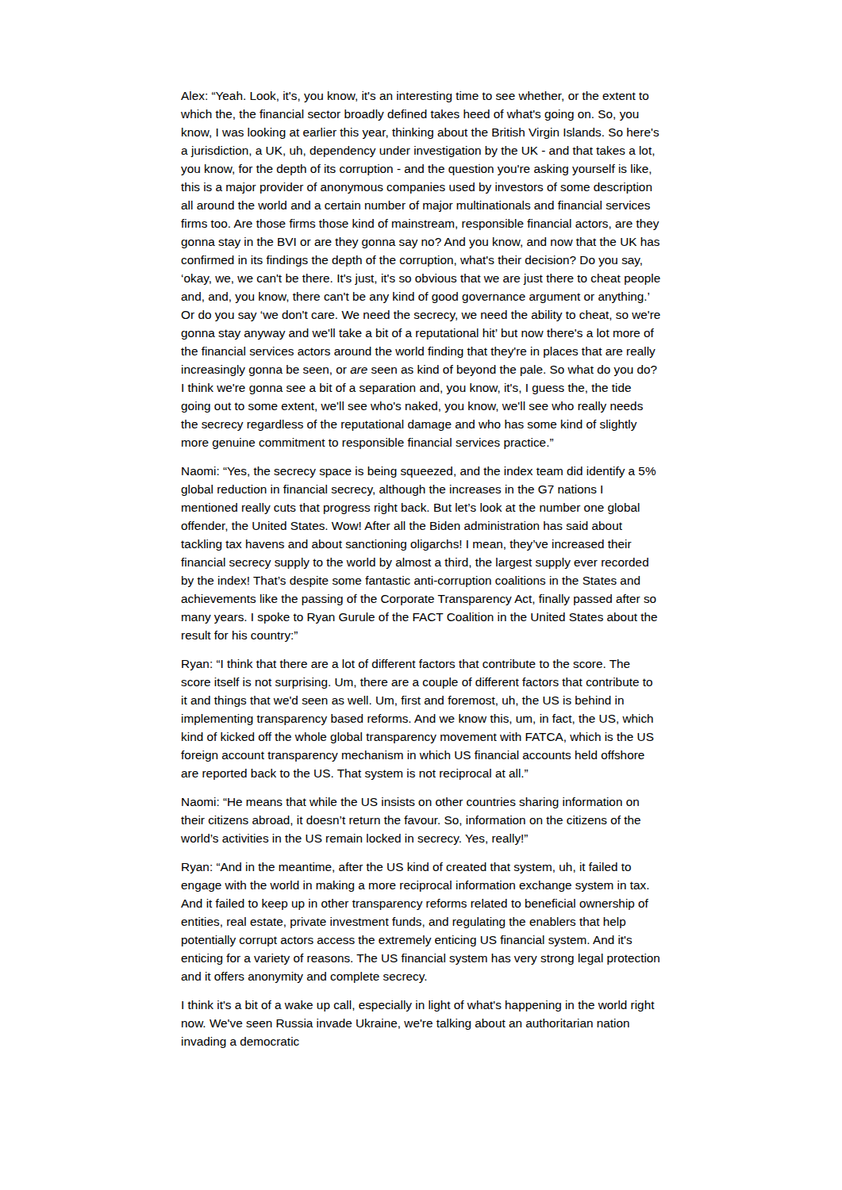Alex: “Yeah. Look, it's, you know, it's an interesting time to see whether, or the extent to which the, the financial sector broadly defined takes heed of what's going on. So, you know, I was looking at earlier this year, thinking about the British Virgin Islands. So here's a jurisdiction, a UK, uh, dependency under investigation by the UK - and that takes a lot, you know, for the depth of its corruption - and the question you're asking yourself is like, this is a major provider of anonymous companies used by investors of some description all around the world and a certain number of major multinationals and financial services firms too. Are those firms those kind of mainstream, responsible financial actors, are they gonna stay in the BVI or are they gonna say no? And you know, and now that the UK has confirmed in its findings the depth of the corruption, what's their decision? Do you say, ‘okay, we, we can't be there. It's just, it's so obvious that we are just there to cheat people and, and, you know, there can't be any kind of good governance argument or anything.’ Or do you say ‘we don't care. We need the secrecy, we need the ability to cheat, so we're gonna stay anyway and we'll take a bit of a reputational hit’ but now there's a lot more of the financial services actors around the world finding that they're in places that are really increasingly gonna be seen, or are seen as kind of beyond the pale. So what do you do? I think we're gonna see a bit of a separation and, you know, it's, I guess the, the tide going out to some extent, we'll see who's naked, you know, we'll see who really needs the secrecy regardless of the reputational damage and who has some kind of slightly more genuine commitment to responsible financial services practice.”
Naomi: “Yes, the secrecy space is being squeezed, and the index team did identify a 5% global reduction in financial secrecy, although the increases in the G7 nations I mentioned really cuts that progress right back. But let’s look at the number one global offender, the United States. Wow! After all the Biden administration has said about tackling tax havens and about sanctioning oligarchs! I mean, they’ve increased their financial secrecy supply to the world by almost a third, the largest supply ever recorded by the index! That’s despite some fantastic anti-corruption coalitions in the States and achievements like the passing of the Corporate Transparency Act, finally passed after so many years. I spoke to Ryan Gurule of the FACT Coalition in the United States about the result for his country:”
Ryan: “I think that there are a lot of different factors that contribute to the score. The score itself is not surprising. Um, there are a couple of different factors that contribute to it and things that we'd seen as well. Um, first and foremost, uh, the US is behind in implementing transparency based reforms. And we know this, um, in fact, the US, which kind of kicked off the whole global transparency movement with FATCA, which is the US foreign account transparency mechanism in which US financial accounts held offshore are reported back to the US. That system is not reciprocal at all.”
Naomi: “He means that while the US insists on other countries sharing information on their citizens abroad, it doesn’t return the favour. So, information on the citizens of the world’s activities in the US remain locked in secrecy. Yes, really!”
Ryan: “And in the meantime, after the US kind of created that system, uh, it failed to engage with the world in making a more reciprocal information exchange system in tax. And it failed to keep up in other transparency reforms related to beneficial ownership of entities, real estate, private investment funds, and regulating the enablers that help potentially corrupt actors access the extremely enticing US financial system. And it's enticing for a variety of reasons. The US financial system has very strong legal protection and it offers anonymity and complete secrecy.
I think it's a bit of a wake up call, especially in light of what's happening in the world right now. We've seen Russia invade Ukraine, we're talking about an authoritarian nation invading a democratic